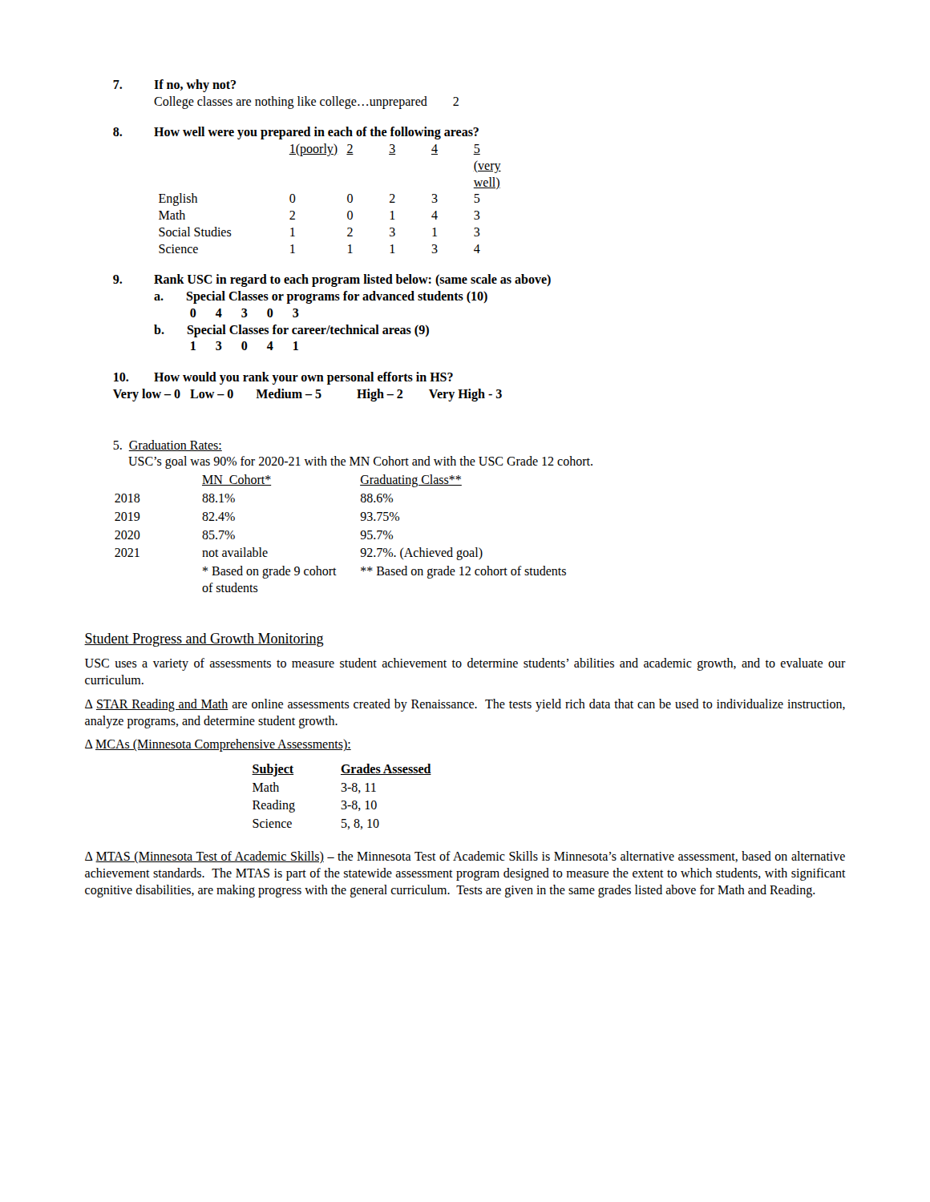7. If no, why not?
College classes are nothing like college…unprepared 2
8. How well were you prepared in each of the following areas?
| | 1(poorly) | 2 | 3 | 4 | 5 (very well) |
| English | 0 | 0 | 2 | 3 | 5 |
| Math | 2 | 0 | 1 | 4 | 3 |
| Social Studies | 1 | 2 | 3 | 1 | 3 |
| Science | 1 | 1 | 1 | 3 | 4 |
9. Rank USC in regard to each program listed below: (same scale as above)
a. Special Classes or programs for advanced students (10)
0 4 3 0 3
b. Special Classes for career/technical areas (9)
1 3 0 4 1
10. How would you rank your own personal efforts in HS?
Very low – 0 Low – 0 Medium – 5 High – 2 Very High - 3
5. Graduation Rates:
USC’s goal was 90% for 2020-21 with the MN Cohort and with the USC Grade 12 cohort.
| | MN Cohort* | Graduating Class** |
| 2018 | 88.1% | 88.6% |
| 2019 | 82.4% | 93.75% |
| 2020 | 85.7% | 95.7% |
| 2021 | not available | 92.7%. (Achieved goal) |
| | * Based on grade 9 cohort of students | ** Based on grade 12 cohort of students |
Student Progress and Growth Monitoring
USC uses a variety of assessments to measure student achievement to determine students’ abilities and academic growth, and to evaluate our curriculum.
Δ STAR Reading and Math are online assessments created by Renaissance. The tests yield rich data that can be used to individualize instruction, analyze programs, and determine student growth.
Δ MCAs (Minnesota Comprehensive Assessments):
| Subject | Grades Assessed |
| --- | --- |
| Math | 3-8, 11 |
| Reading | 3-8, 10 |
| Science | 5, 8, 10 |
Δ MTAS (Minnesota Test of Academic Skills) – the Minnesota Test of Academic Skills is Minnesota’s alternative assessment, based on alternative achievement standards. The MTAS is part of the statewide assessment program designed to measure the extent to which students, with significant cognitive disabilities, are making progress with the general curriculum. Tests are given in the same grades listed above for Math and Reading.